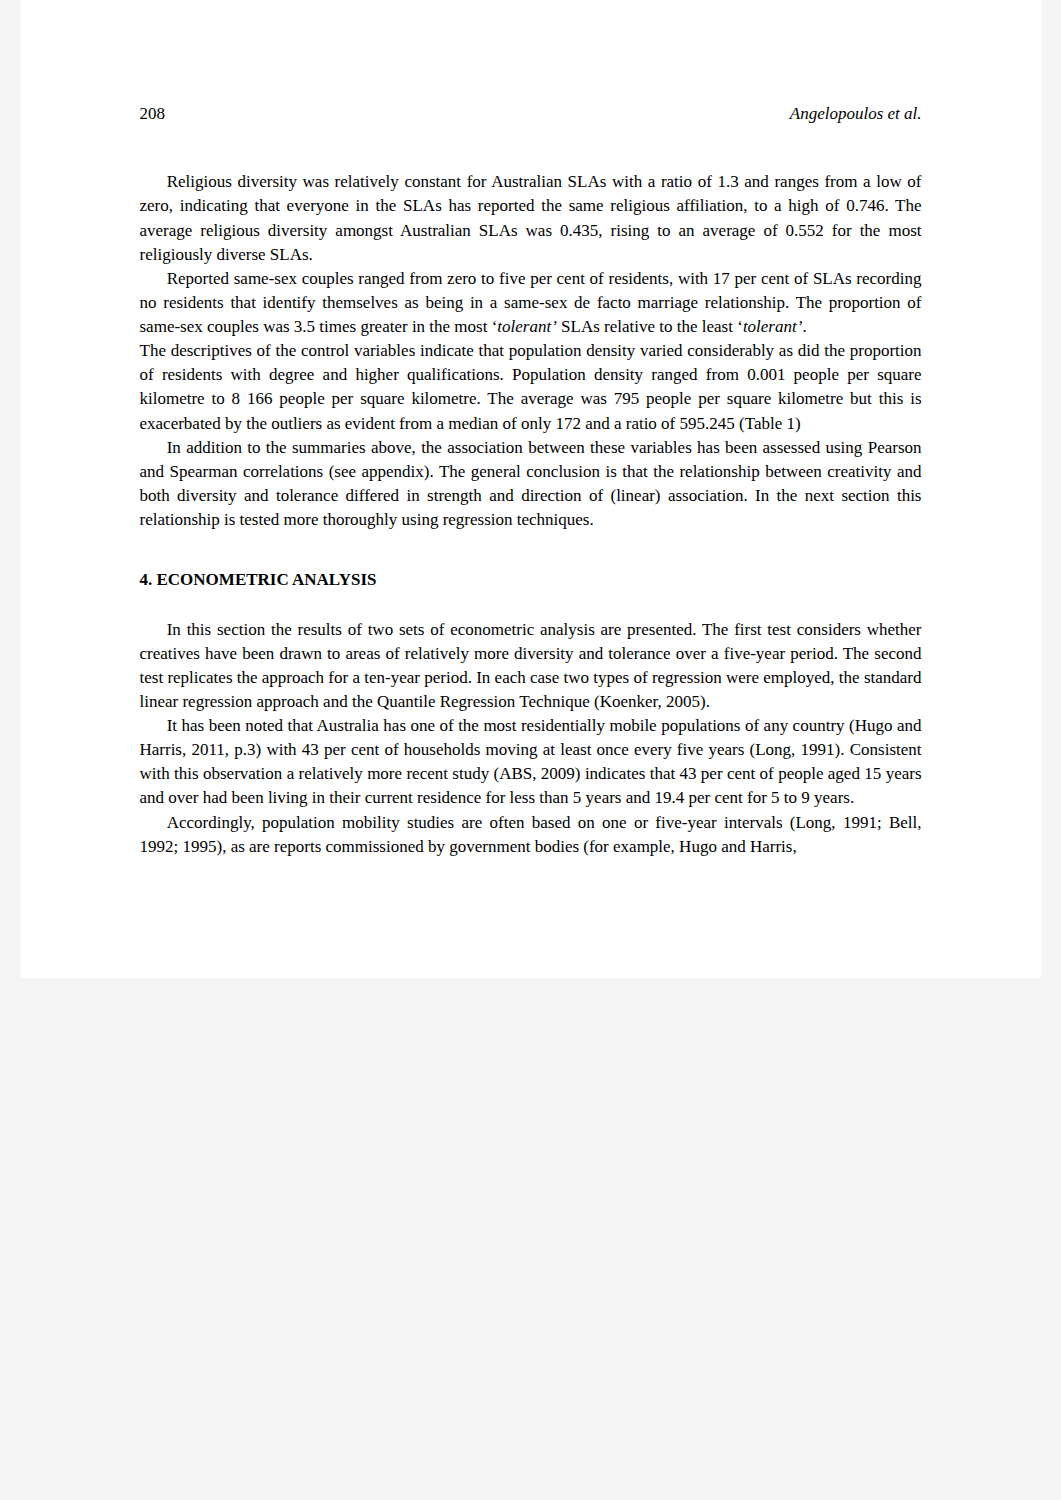208 Angelopoulos et al.
Religious diversity was relatively constant for Australian SLAs with a ratio of 1.3 and ranges from a low of zero, indicating that everyone in the SLAs has reported the same religious affiliation, to a high of 0.746. The average religious diversity amongst Australian SLAs was 0.435, rising to an average of 0.552 for the most religiously diverse SLAs.
Reported same-sex couples ranged from zero to five per cent of residents, with 17 per cent of SLAs recording no residents that identify themselves as being in a same-sex de facto marriage relationship. The proportion of same-sex couples was 3.5 times greater in the most ‘tolerant’ SLAs relative to the least ‘tolerant’.
The descriptives of the control variables indicate that population density varied considerably as did the proportion of residents with degree and higher qualifications. Population density ranged from 0.001 people per square kilometre to 8 166 people per square kilometre. The average was 795 people per square kilometre but this is exacerbated by the outliers as evident from a median of only 172 and a ratio of 595.245 (Table 1)
In addition to the summaries above, the association between these variables has been assessed using Pearson and Spearman correlations (see appendix). The general conclusion is that the relationship between creativity and both diversity and tolerance differed in strength and direction of (linear) association. In the next section this relationship is tested more thoroughly using regression techniques.
4. Econometric Analysis
In this section the results of two sets of econometric analysis are presented. The first test considers whether creatives have been drawn to areas of relatively more diversity and tolerance over a five-year period. The second test replicates the approach for a ten-year period. In each case two types of regression were employed, the standard linear regression approach and the Quantile Regression Technique (Koenker, 2005).
It has been noted that Australia has one of the most residentially mobile populations of any country (Hugo and Harris, 2011, p.3) with 43 per cent of households moving at least once every five years (Long, 1991). Consistent with this observation a relatively more recent study (ABS, 2009) indicates that 43 per cent of people aged 15 years and over had been living in their current residence for less than 5 years and 19.4 per cent for 5 to 9 years.
Accordingly, population mobility studies are often based on one or five-year intervals (Long, 1991; Bell, 1992; 1995), as are reports commissioned by government bodies (for example, Hugo and Harris,